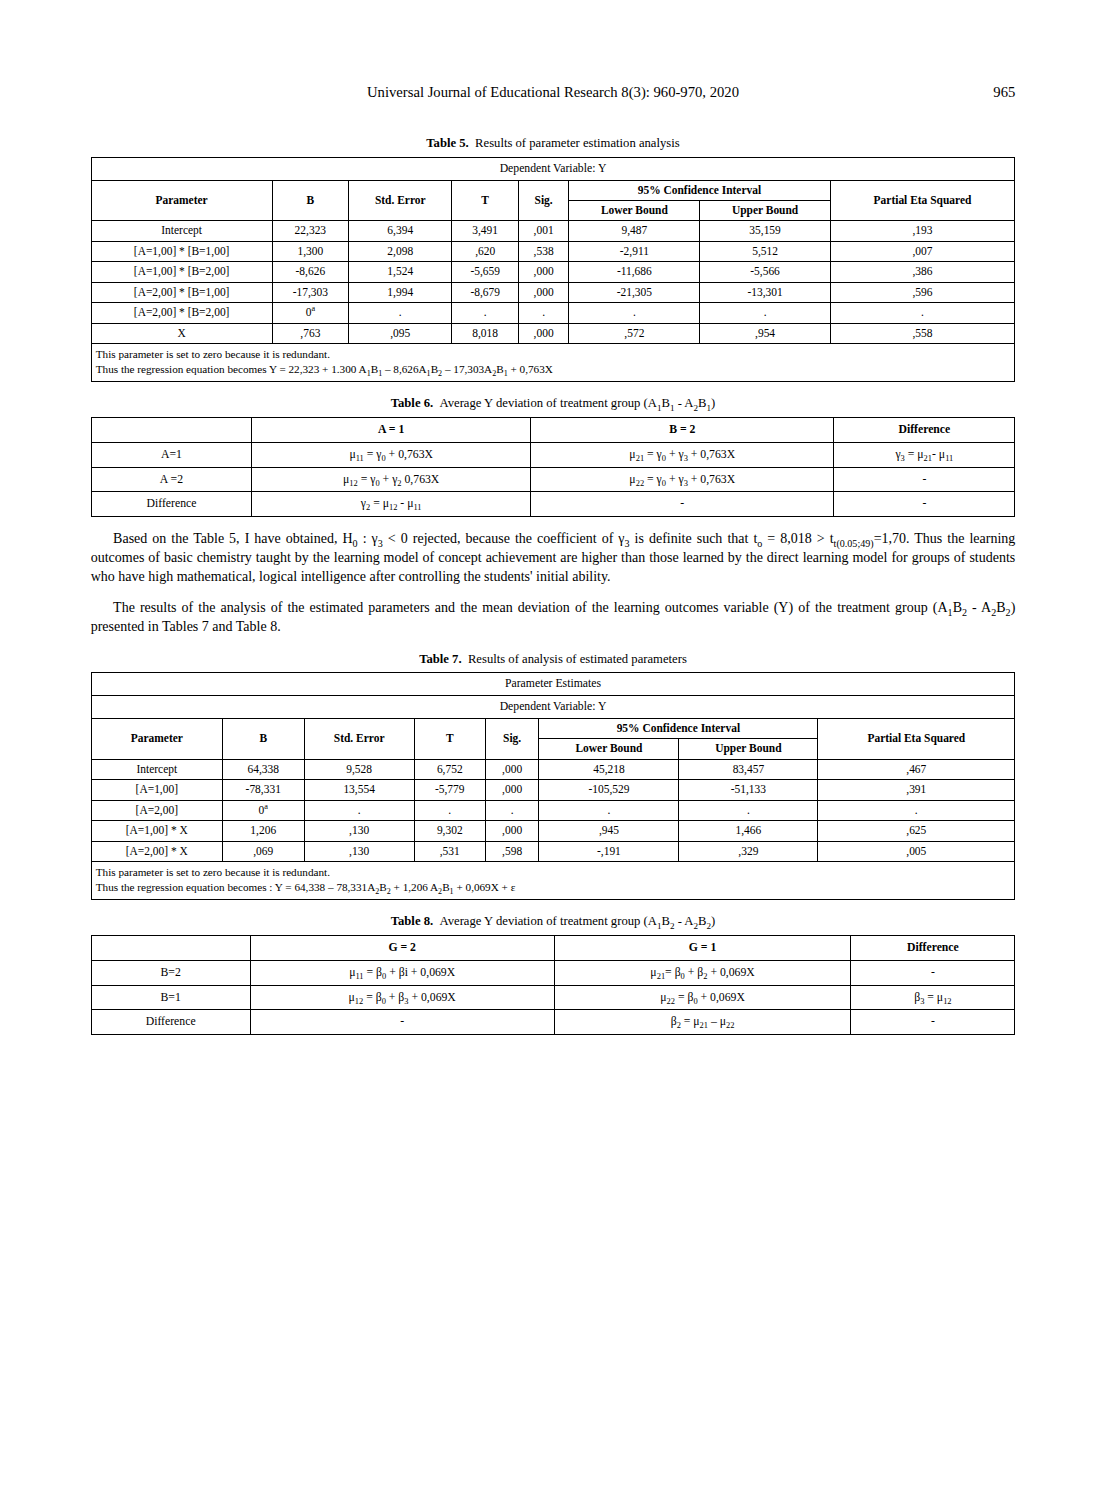Universal Journal of Educational Research 8(3): 960-970, 2020 965
Table 5. Results of parameter estimation analysis
| Dependent Variable: Y |
| Parameter | B | Std. Error | T | Sig. | 95% Confidence Interval | Partial Eta Squared |
| Lower Bound | Upper Bound |
| Intercept | 22,323 | 6,394 | 3,491 | ,001 | 9,487 | 35,159 | ,193 |
| [A=1,00] * [B=1,00] | 1,300 | 2,098 | ,620 | ,538 | -2,911 | 5,512 | ,007 |
| [A=1,00] * [B=2,00] | -8,626 | 1,524 | -5,659 | ,000 | -11,686 | -5,566 | ,386 |
| [A=2,00] * [B=1,00] | -17,303 | 1,994 | -8,679 | ,000 | -21,305 | -13,301 | ,596 |
| [A=2,00] * [B=2,00] | 0 a | . | . | . | . | . | . |
| X | ,763 | ,095 | 8,018 | ,000 | ,572 | ,954 | ,558 |
| This parameter is set to zero because it is redundant. |
| Thus the regression equation becomes Y = 22,323 + 1.300 A 1 B 1 – 8,626A 1 B 2 – 17,303A 2 B 1 + 0,763X |
Table 6. Average Y deviation of treatment group (A1B1 - A2B1)
| | A = 1 | B = 2 | Difference |
| --- | --- | --- | --- |
| A=1 | μ 11 = γ 0 + 0,763X | μ 21 = γ 0 + γ 3 + 0,763X | γ 3 = μ 21 - μ 11 |
| A =2 | μ 12 = γ 0 + γ 2 0,763X | μ 22 = γ 0 + γ 3 + 0,763X | - |
| Difference | γ 2 = μ 12 - μ 11 | - | - |
Based on the Table 5, I have obtained, H0 : γ3 < 0 rejected, because the coefficient of γ3 is definite such that to = 8,018 > tt(0.05;49)=1,70. Thus the learning outcomes of basic chemistry taught by the learning model of concept achievement are higher than those learned by the direct learning model for groups of students who have high mathematical, logical intelligence after controlling the students' initial ability.
The results of the analysis of the estimated parameters and the mean deviation of the learning outcomes variable (Y) of the treatment group (A1B2 - A2B2) presented in Tables 7 and Table 8.
Table 7. Results of analysis of estimated parameters
| Parameter Estimates |
| Dependent Variable: Y |
| Parameter | B | Std. Error | T | Sig. | 95% Confidence Interval | Partial Eta Squared |
| Lower Bound | Upper Bound |
| Intercept | 64,338 | 9,528 | 6,752 | ,000 | 45,218 | 83,457 | ,467 |
| [A=1,00] | -78,331 | 13,554 | -5,779 | ,000 | -105,529 | -51,133 | ,391 |
| [A=2,00] | 0 a | . | . | . | . | . | . |
| [A=1,00] * X | 1,206 | ,130 | 9,302 | ,000 | ,945 | 1,466 | ,625 |
| [A=2,00] * X | ,069 | ,130 | ,531 | ,598 | -,191 | ,329 | ,005 |
| This parameter is set to zero because it is redundant. |
| Thus the regression equation becomes : Y = 64,338 – 78,331A 2 B 2 + 1,206 A 2 B 1 + 0,069X + ε |
Table 8. Average Y deviation of treatment group (A1B2 - A2B2)
| | G = 2 | G = 1 | Difference |
| --- | --- | --- | --- |
| B=2 | μ 11 = β 0 + βi + 0,069X | μ 21 = β 0 + β 2 + 0,069X | - |
| B=1 | μ 12 = β 0 + β 3 + 0,069X | μ 22 = β 0 + 0,069X | β 3 = μ 12 |
| Difference | - | β 2 = μ 21 – μ 22 | - |